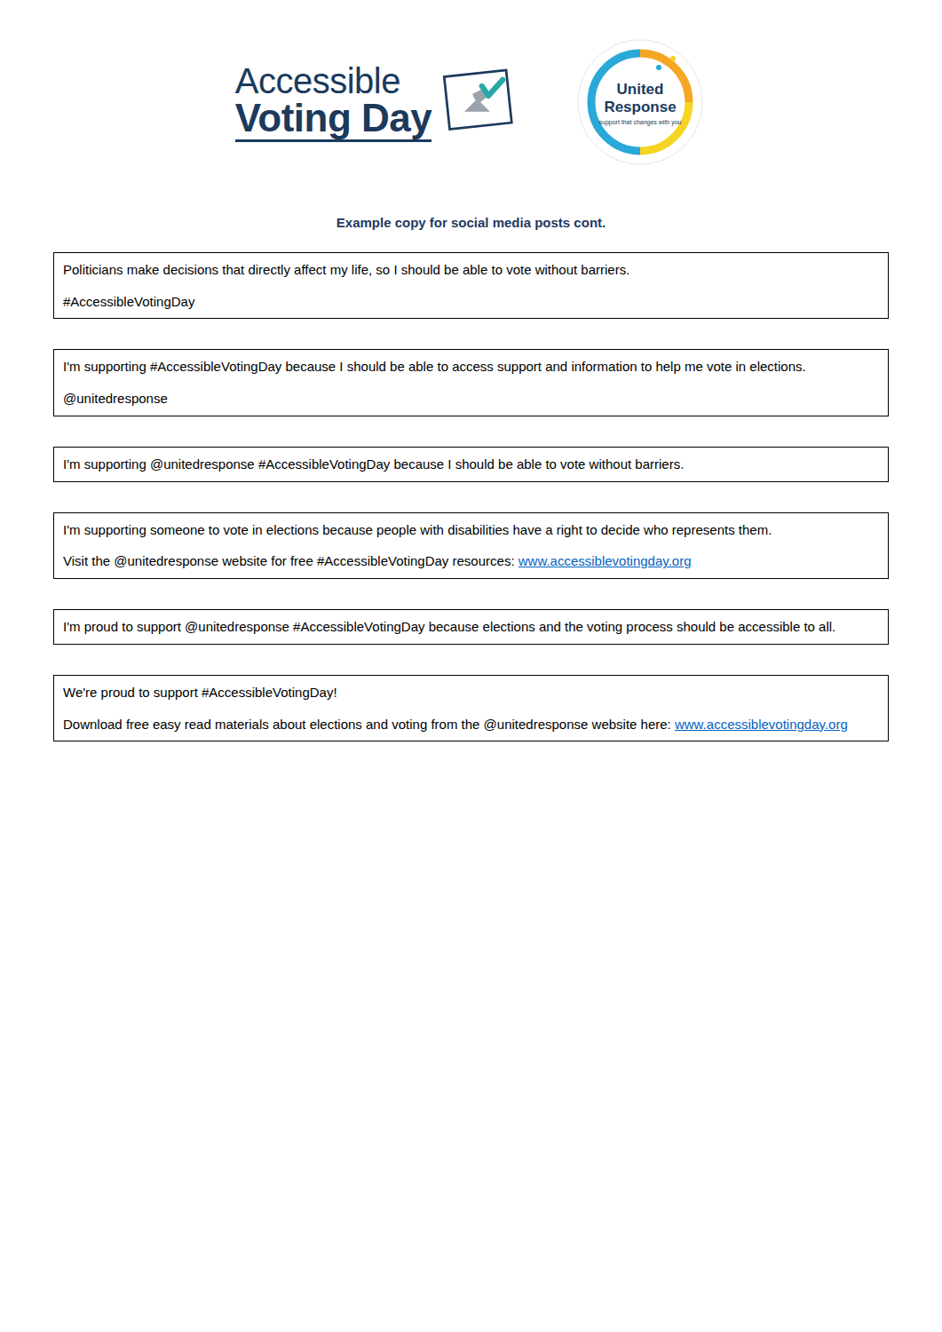Accessible
Voting Day
United Response support that changes with you
Example copy for social media posts cont.
Politicians make decisions that directly affect my life, so I should be able to vote without barriers.
#AccessibleVotingDay
I'm supporting #AccessibleVotingDay because I should be able to access support and information to help me vote in elections.
@unitedresponse
I'm supporting @unitedresponse #AccessibleVotingDay because I should be able to vote without barriers.
I'm supporting someone to vote in elections because people with disabilities have a right to decide who represents them.
Visit the @unitedresponse website for free #AccessibleVotingDay resources: www.accessiblevotingday.org
I'm proud to support @unitedresponse #AccessibleVotingDay because elections and the voting process should be accessible to all.
We're proud to support #AccessibleVotingDay!
Download free easy read materials about elections and voting from the @unitedresponse website here: www.accessiblevotingday.org